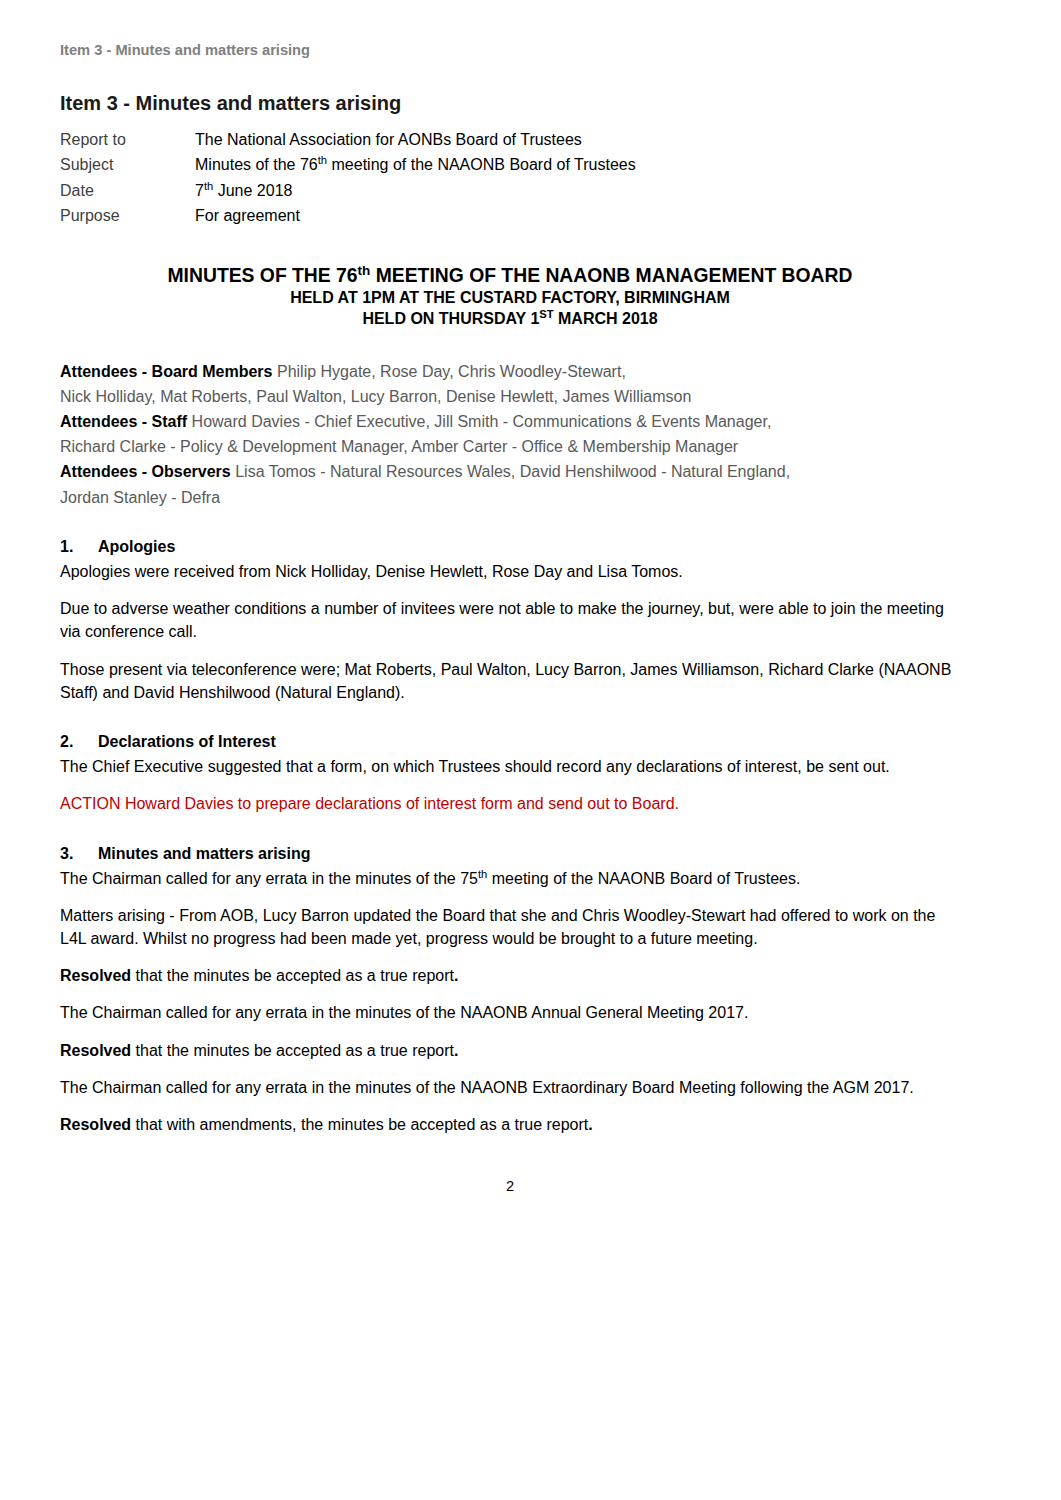Item 3 - Minutes and matters arising
Item 3 - Minutes and matters arising
| Report to | The National Association for AONBs Board of Trustees |
| Subject | Minutes of the 76 th meeting of the NAAONB Board of Trustees |
| Date | 7 th June 2018 |
| Purpose | For agreement |
MINUTES OF THE 76th MEETING OF THE NAAONB MANAGEMENT BOARD HELD AT 1PM AT THE CUSTARD FACTORY, BIRMINGHAM HELD ON THURSDAY 1ST MARCH 2018
Attendees - Board Members Philip Hygate, Rose Day, Chris Woodley-Stewart,
Nick Holliday, Mat Roberts, Paul Walton, Lucy Barron, Denise Hewlett, James Williamson
Attendees - Staff Howard Davies - Chief Executive, Jill Smith - Communications & Events Manager,
Richard Clarke - Policy & Development Manager, Amber Carter - Office & Membership Manager
Attendees - Observers Lisa Tomos - Natural Resources Wales, David Henshilwood - Natural England,
Jordan Stanley - Defra
Apologies
Apologies were received from Nick Holliday, Denise Hewlett, Rose Day and Lisa Tomos.
Due to adverse weather conditions a number of invitees were not able to make the journey, but, were able to join the meeting via conference call.
Those present via teleconference were; Mat Roberts, Paul Walton, Lucy Barron, James Williamson, Richard Clarke (NAAONB Staff) and David Henshilwood (Natural England).
Declarations of Interest
The Chief Executive suggested that a form, on which Trustees should record any declarations of interest, be sent out.
ACTION Howard Davies to prepare declarations of interest form and send out to Board.
Minutes and matters arising
The Chairman called for any errata in the minutes of the 75th meeting of the NAAONB Board of Trustees.
Matters arising - From AOB, Lucy Barron updated the Board that she and Chris Woodley-Stewart had offered to work on the L4L award. Whilst no progress had been made yet, progress would be brought to a future meeting.
Resolved that the minutes be accepted as a true report.
The Chairman called for any errata in the minutes of the NAAONB Annual General Meeting 2017.
Resolved that the minutes be accepted as a true report.
The Chairman called for any errata in the minutes of the NAAONB Extraordinary Board Meeting following the AGM 2017.
Resolved that with amendments, the minutes be accepted as a true report.
2